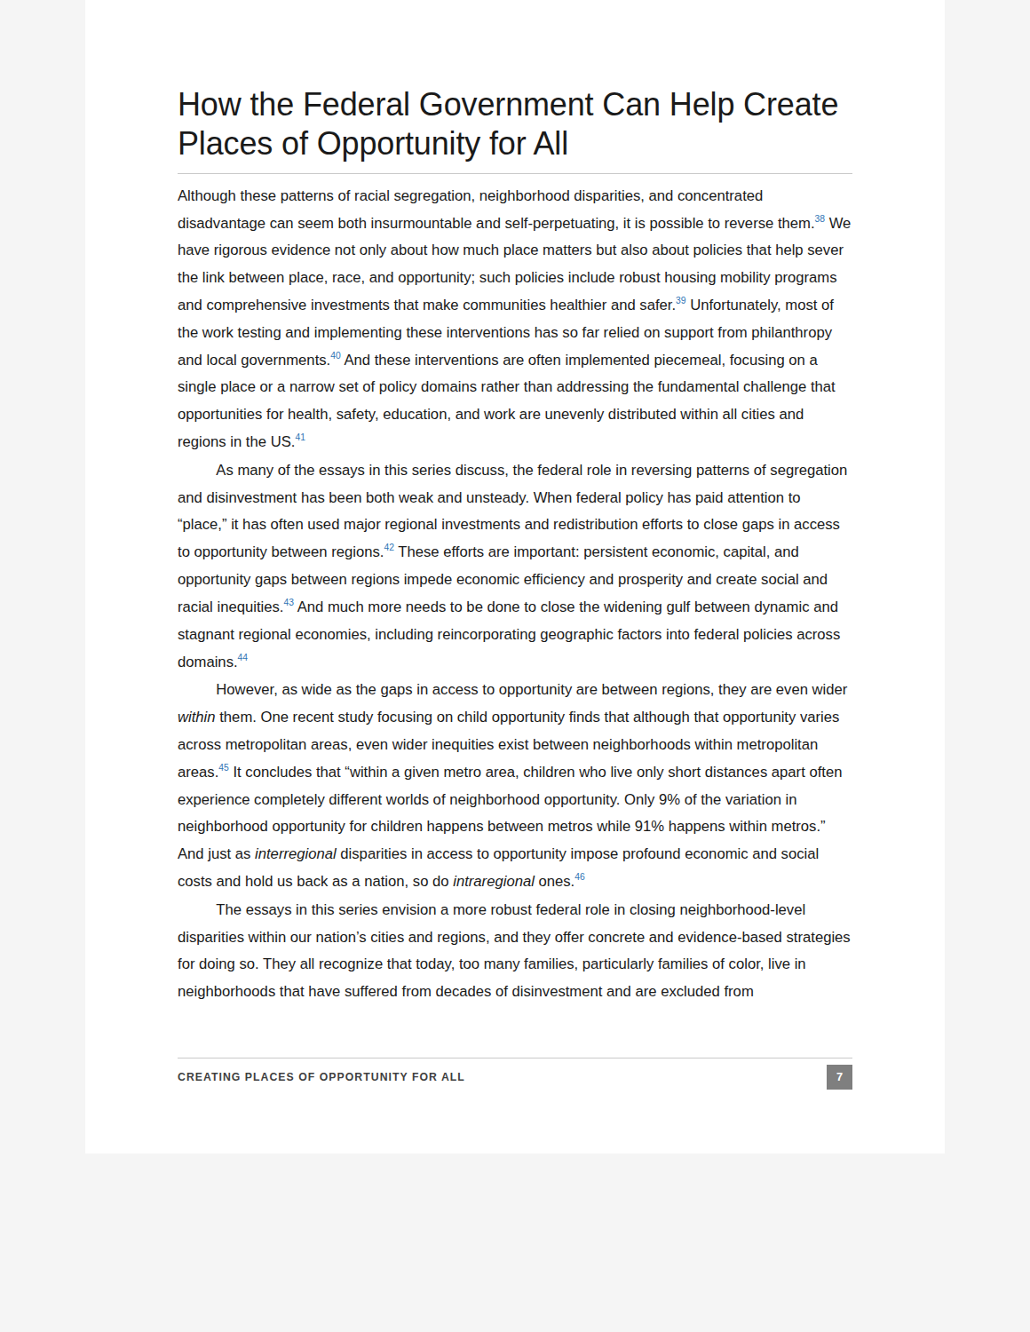How the Federal Government Can Help Create Places of Opportunity for All
Although these patterns of racial segregation, neighborhood disparities, and concentrated disadvantage can seem both insurmountable and self-perpetuating, it is possible to reverse them.38 We have rigorous evidence not only about how much place matters but also about policies that help sever the link between place, race, and opportunity; such policies include robust housing mobility programs and comprehensive investments that make communities healthier and safer.39 Unfortunately, most of the work testing and implementing these interventions has so far relied on support from philanthropy and local governments.40 And these interventions are often implemented piecemeal, focusing on a single place or a narrow set of policy domains rather than addressing the fundamental challenge that opportunities for health, safety, education, and work are unevenly distributed within all cities and regions in the US.41
As many of the essays in this series discuss, the federal role in reversing patterns of segregation and disinvestment has been both weak and unsteady. When federal policy has paid attention to “place,” it has often used major regional investments and redistribution efforts to close gaps in access to opportunity between regions.42 These efforts are important: persistent economic, capital, and opportunity gaps between regions impede economic efficiency and prosperity and create social and racial inequities.43 And much more needs to be done to close the widening gulf between dynamic and stagnant regional economies, including reincorporating geographic factors into federal policies across domains.44
However, as wide as the gaps in access to opportunity are between regions, they are even wider within them. One recent study focusing on child opportunity finds that although that opportunity varies across metropolitan areas, even wider inequities exist between neighborhoods within metropolitan areas.45 It concludes that “within a given metro area, children who live only short distances apart often experience completely different worlds of neighborhood opportunity. Only 9% of the variation in neighborhood opportunity for children happens between metros while 91% happens within metros.” And just as interregional disparities in access to opportunity impose profound economic and social costs and hold us back as a nation, so do intraregional ones.46
The essays in this series envision a more robust federal role in closing neighborhood-level disparities within our nation’s cities and regions, and they offer concrete and evidence-based strategies for doing so. They all recognize that today, too many families, particularly families of color, live in neighborhoods that have suffered from decades of disinvestment and are excluded from
Creating Places of Opportunity for All 7